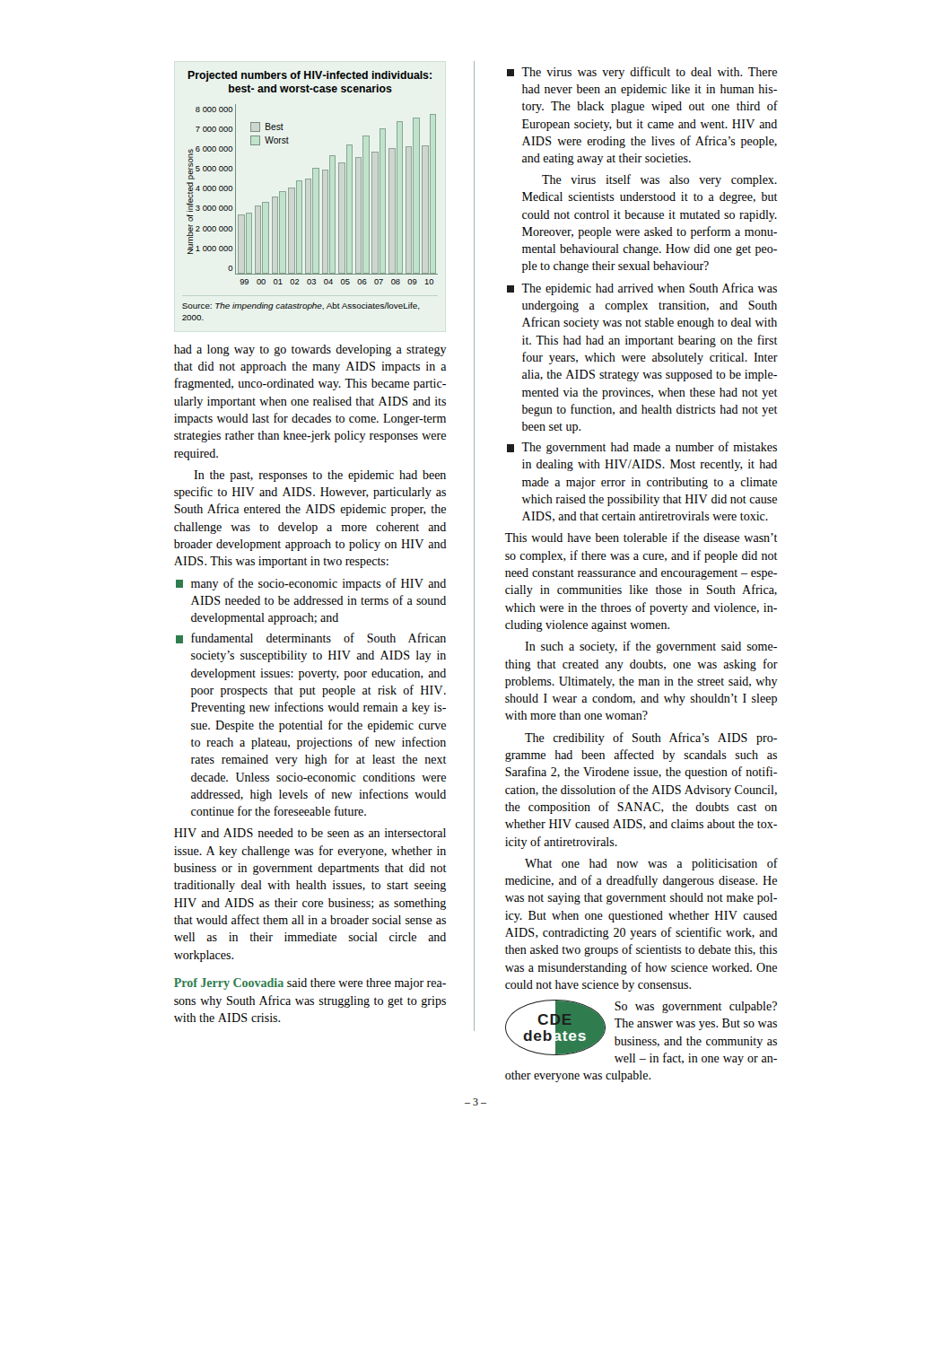Projected numbers of HIV-infected individuals:
best- and worst-case scenarios
Number of infected persons
8 000 000
7 000 000
6 000 000
5 000 000
4 000 000
3 000 000
2 000 000
1 000 000
0
Best
Worst
990001020304 050607080910
Source: The impending catastrophe, Abt Associates/loveLife, 2000.
had a long way to go towards developing a strategy that did not approach the many AIDS impacts in a fragmented, unco-ordinated way. This became particularly important when one realised that AIDS and its impacts would last for decades to come. Longer-term strategies rather than knee-jerk policy responses were required.
In the past, responses to the epidemic had been specific to HIV and AIDS. However, particularly as South Africa entered the AIDS epidemic proper, the challenge was to develop a more coherent and broader development approach to policy on HIV and AIDS. This was important in two respects:
many of the socio-economic impacts of HIV and AIDS needed to be addressed in terms of a sound developmental approach; and
fundamental determinants of South African society’s susceptibility to HIV and AIDS lay in development issues: poverty, poor education, and poor prospects that put people at risk of HIV. Preventing new infections would remain a key issue. Despite the potential for the epidemic curve to reach a plateau, projections of new infection rates remained very high for at least the next decade. Unless socio-economic conditions were addressed, high levels of new infections would continue for the foreseeable future.
HIV and AIDS needed to be seen as an intersectoral issue. A key challenge was for everyone, whether in business or in government departments that did not traditionally deal with health issues, to start seeing HIV and AIDS as their core business; as something that would affect them all in a broader social sense as well as in their immediate social circle and workplaces.
Prof Jerry Coovadia said there were three major reasons why South Africa was struggling to get to grips with the AIDS crisis.
The virus was very difficult to deal with. There had never been an epidemic like it in human history. The black plague wiped out one third of European society, but it came and went. HIV and AIDS were eroding the lives of Africa’s people, and eating away at their societies.
The virus itself was also very complex. Medical scientists understood it to a degree, but could not control it because it mutated so rapidly. Moreover, people were asked to perform a monumental behavioural change. How did one get people to change their sexual behaviour?
The epidemic had arrived when South Africa was undergoing a complex transition, and South African society was not stable enough to deal with it. This had had an important bearing on the first four years, which were absolutely critical. Inter alia, the AIDS strategy was supposed to be implemented via the provinces, when these had not yet begun to function, and health districts had not yet been set up.
The government had made a number of mistakes in dealing with HIV/AIDS. Most recently, it had made a major error in contributing to a climate which raised the possibility that HIV did not cause AIDS, and that certain antiretrovirals were toxic.
This would have been tolerable if the disease wasn’t so complex, if there was a cure, and if people did not need constant reassurance and encouragement – especially in communities like those in South Africa, which were in the throes of poverty and violence, including violence against women.
In such a society, if the government said something that created any doubts, one was asking for problems. Ultimately, the man in the street said, why should I wear a condom, and why shouldn’t I sleep with more than one woman?
The credibility of South Africa’s AIDS programme had been affected by scandals such as Sarafina 2, the Virodene issue, the question of notification, the dissolution of the AIDS Advisory Council, the composition of SANAC, the doubts cast on whether HIV caused AIDS, and claims about the toxicity of antiretrovirals.
What one had now was a politicisation of medicine, and of a dreadfully dangerous disease. He was not saying that government should not make policy. But when one questioned whether HIV caused AIDS, contradicting 20 years of scientific work, and then asked two groups of scientists to debate this, this was a misunderstanding of how science worked. One could not have science by consensus.
CDE debates So was government culpable? The answer was yes. But so was business, and the community as well – in fact, in one way or another everyone was culpable.
– 3 –